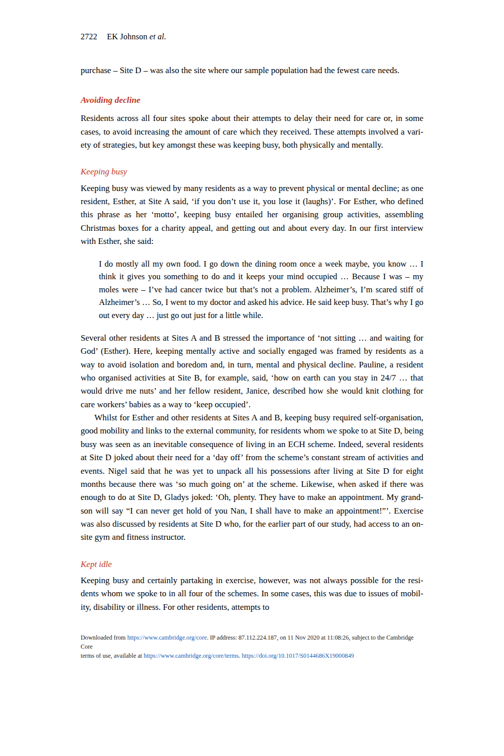2722 EK Johnson et al.
purchase – Site D – was also the site where our sample population had the fewest care needs.
Avoiding decline
Residents across all four sites spoke about their attempts to delay their need for care or, in some cases, to avoid increasing the amount of care which they received. These attempts involved a variety of strategies, but key amongst these was keeping busy, both physically and mentally.
Keeping busy
Keeping busy was viewed by many residents as a way to prevent physical or mental decline; as one resident, Esther, at Site A said, ‘if you don’t use it, you lose it (laughs)’. For Esther, who defined this phrase as her ‘motto’, keeping busy entailed her organising group activities, assembling Christmas boxes for a charity appeal, and getting out and about every day. In our first interview with Esther, she said:
I do mostly all my own food. I go down the dining room once a week maybe, you know … I think it gives you something to do and it keeps your mind occupied … Because I was – my moles were – I’ve had cancer twice but that’s not a problem. Alzheimer’s, I’m scared stiff of Alzheimer’s … So, I went to my doctor and asked his advice. He said keep busy. That’s why I go out every day … just go out just for a little while.
Several other residents at Sites A and B stressed the importance of ‘not sitting … and waiting for God’ (Esther). Here, keeping mentally active and socially engaged was framed by residents as a way to avoid isolation and boredom and, in turn, mental and physical decline. Pauline, a resident who organised activities at Site B, for example, said, ‘how on earth can you stay in 24/7 … that would drive me nuts’ and her fellow resident, Janice, described how she would knit clothing for care workers’ babies as a way to ‘keep occupied’.
Whilst for Esther and other residents at Sites A and B, keeping busy required self-organisation, good mobility and links to the external community, for residents whom we spoke to at Site D, being busy was seen as an inevitable consequence of living in an ECH scheme. Indeed, several residents at Site D joked about their need for a ‘day off’ from the scheme’s constant stream of activities and events. Nigel said that he was yet to unpack all his possessions after living at Site D for eight months because there was ‘so much going on’ at the scheme. Likewise, when asked if there was enough to do at Site D, Gladys joked: ‘Oh, plenty. They have to make an appointment. My grandson will say “I can never get hold of you Nan, I shall have to make an appointment!”’. Exercise was also discussed by residents at Site D who, for the earlier part of our study, had access to an on-site gym and fitness instructor.
Kept idle
Keeping busy and certainly partaking in exercise, however, was not always possible for the residents whom we spoke to in all four of the schemes. In some cases, this was due to issues of mobility, disability or illness. For other residents, attempts to
Downloaded from https://www.cambridge.org/core. IP address: 87.112.224.187, on 11 Nov 2020 at 11:08:26, subject to the Cambridge Core
terms of use, available at https://www.cambridge.org/core/terms. https://doi.org/10.1017/S0144686X19000849